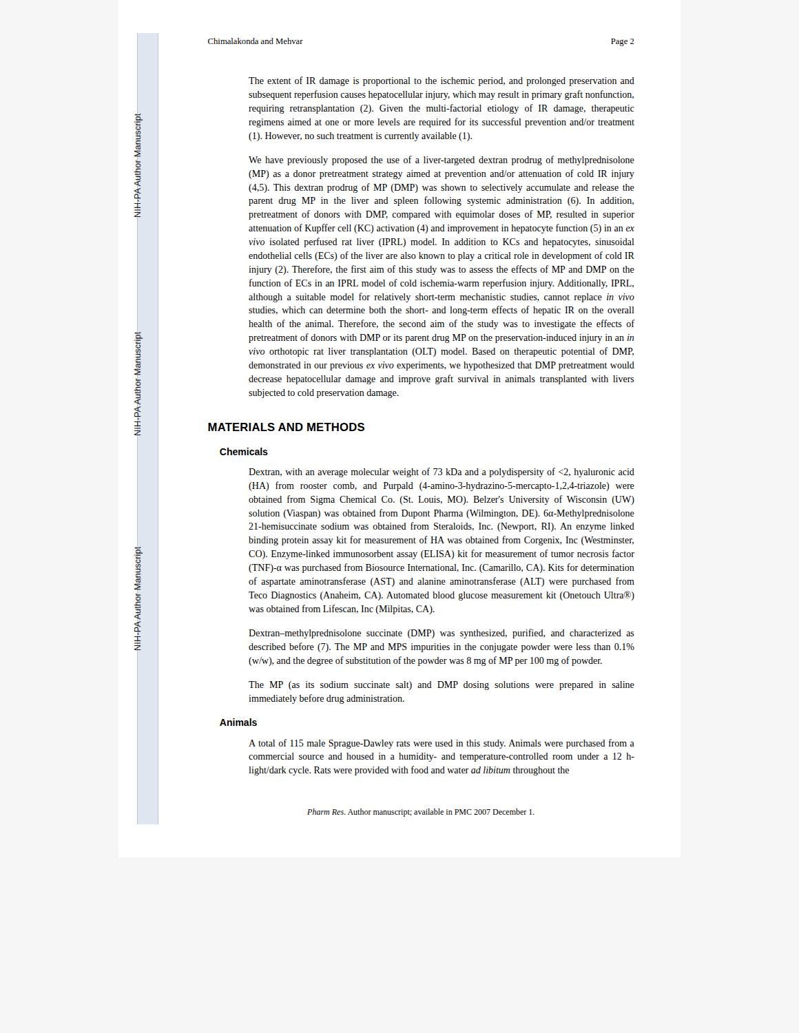NIH-PA Author Manuscript
NIH-PA Author Manuscript
NIH-PA Author Manuscript
Chimalakonda and Mehvar Page 2
The extent of IR damage is proportional to the ischemic period, and prolonged preservation and subsequent reperfusion causes hepatocellular injury, which may result in primary graft nonfunction, requiring retransplantation (2). Given the multi-factorial etiology of IR damage, therapeutic regimens aimed at one or more levels are required for its successful prevention and/or treatment (1). However, no such treatment is currently available (1).
We have previously proposed the use of a liver-targeted dextran prodrug of methylprednisolone (MP) as a donor pretreatment strategy aimed at prevention and/or attenuation of cold IR injury (4,5). This dextran prodrug of MP (DMP) was shown to selectively accumulate and release the parent drug MP in the liver and spleen following systemic administration (6). In addition, pretreatment of donors with DMP, compared with equimolar doses of MP, resulted in superior attenuation of Kupffer cell (KC) activation (4) and improvement in hepatocyte function (5) in an ex vivo isolated perfused rat liver (IPRL) model. In addition to KCs and hepatocytes, sinusoidal endothelial cells (ECs) of the liver are also known to play a critical role in development of cold IR injury (2). Therefore, the first aim of this study was to assess the effects of MP and DMP on the function of ECs in an IPRL model of cold ischemia-warm reperfusion injury. Additionally, IPRL, although a suitable model for relatively short-term mechanistic studies, cannot replace in vivo studies, which can determine both the short- and long-term effects of hepatic IR on the overall health of the animal. Therefore, the second aim of the study was to investigate the effects of pretreatment of donors with DMP or its parent drug MP on the preservation-induced injury in an in vivo orthotopic rat liver transplantation (OLT) model. Based on therapeutic potential of DMP, demonstrated in our previous ex vivo experiments, we hypothesized that DMP pretreatment would decrease hepatocellular damage and improve graft survival in animals transplanted with livers subjected to cold preservation damage.
MATERIALS AND METHODS
Chemicals
Dextran, with an average molecular weight of 73 kDa and a polydispersity of <2, hyaluronic acid (HA) from rooster comb, and Purpald (4-amino-3-hydrazino-5-mercapto-1,2,4-triazole) were obtained from Sigma Chemical Co. (St. Louis, MO). Belzer's University of Wisconsin (UW) solution (Viaspan) was obtained from Dupont Pharma (Wilmington, DE). 6α-Methylprednisolone 21-hemisuccinate sodium was obtained from Steraloids, Inc. (Newport, RI). An enzyme linked binding protein assay kit for measurement of HA was obtained from Corgenix, Inc (Westminster, CO). Enzyme-linked immunosorbent assay (ELISA) kit for measurement of tumor necrosis factor (TNF)-α was purchased from Biosource International, Inc. (Camarillo, CA). Kits for determination of aspartate aminotransferase (AST) and alanine aminotransferase (ALT) were purchased from Teco Diagnostics (Anaheim, CA). Automated blood glucose measurement kit (Onetouch Ultra®) was obtained from Lifescan, Inc (Milpitas, CA).
Dextran–methylprednisolone succinate (DMP) was synthesized, purified, and characterized as described before (7). The MP and MPS impurities in the conjugate powder were less than 0.1% (w/w), and the degree of substitution of the powder was 8 mg of MP per 100 mg of powder.
The MP (as its sodium succinate salt) and DMP dosing solutions were prepared in saline immediately before drug administration.
Animals
A total of 115 male Sprague-Dawley rats were used in this study. Animals were purchased from a commercial source and housed in a humidity- and temperature-controlled room under a 12 h-light/dark cycle. Rats were provided with food and water ad libitum throughout the
Pharm Res. Author manuscript; available in PMC 2007 December 1.